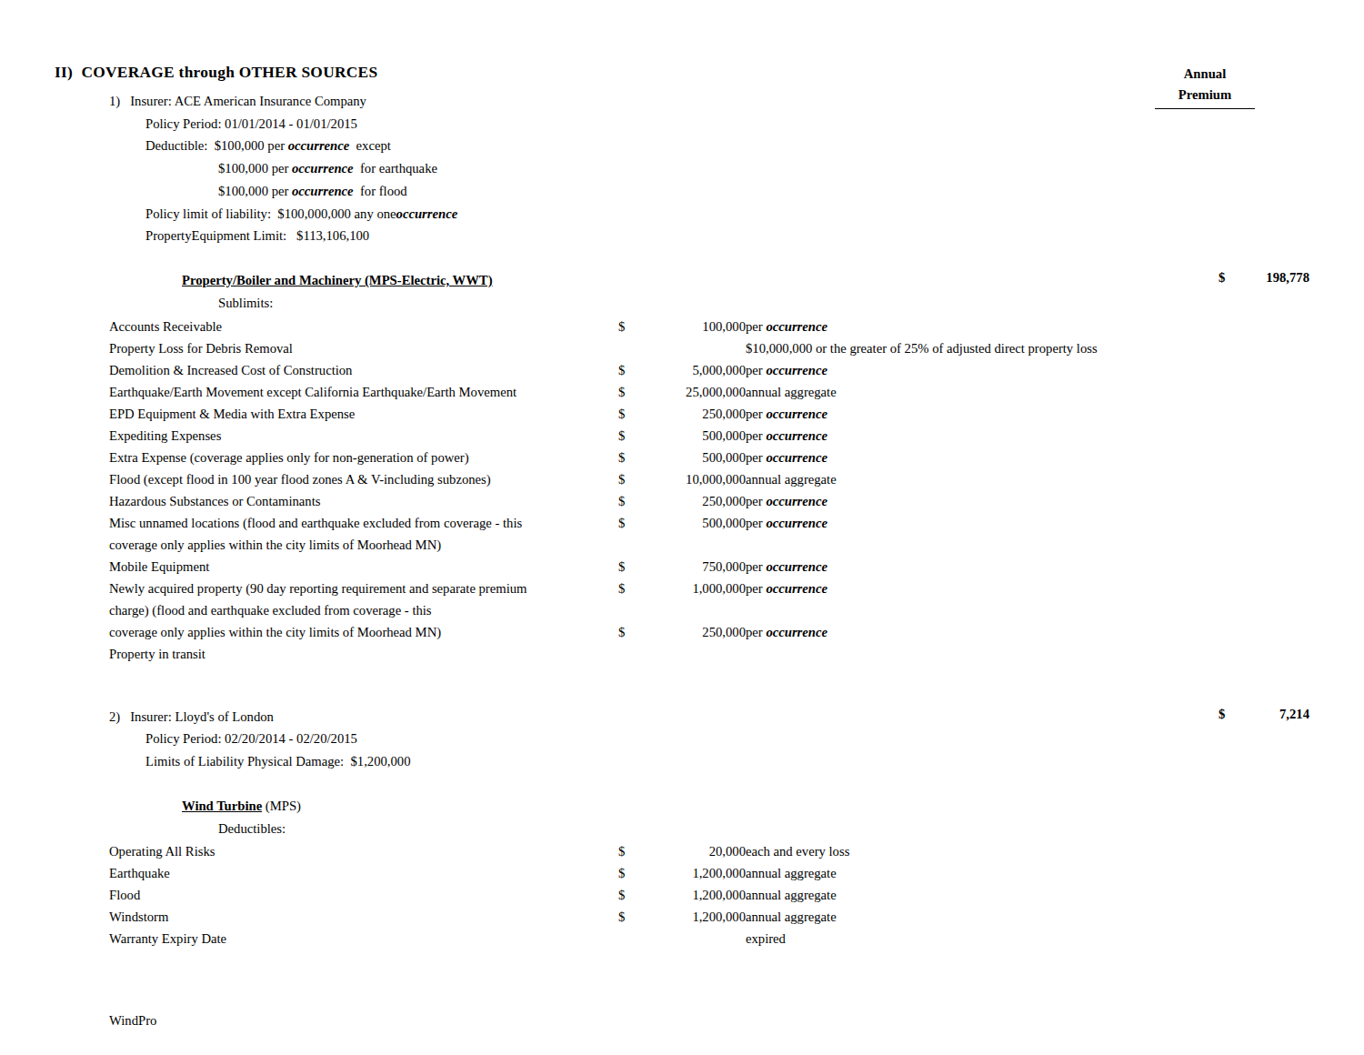Annual
Premium
II) COVERAGE through OTHER SOURCES
1) Insurer: ACE American Insurance Company
Policy Period: 01/01/2014 - 01/01/2015
Deductible: $100,000 per occurrence except
$100,000 per occurrence for earthquake
$100,000 per occurrence for flood
Policy limit of liability: $100,000,000 any oneoccurrence
PropertyEquipment Limit: $113,106,100
$198,778
Property/Boiler and Machinery (MPS-Electric, WWT)
Sublimits:
| Accounts Receivable | $ | 100,000 | per occurrence |
| Property Loss for Debris Removal | | | $10,000,000 or the greater of 25% of adjusted direct property loss |
| Demolition & Increased Cost of Construction | $ | 5,000,000 | per occurrence |
| Earthquake/Earth Movement except California Earthquake/Earth Movement | $ | 25,000,000 | annual aggregate |
| EPD Equipment & Media with Extra Expense | $ | 250,000 | per occurrence |
| Expediting Expenses | $ | 500,000 | per occurrence |
| Extra Expense (coverage applies only for non-generation of power) | $ | 500,000 | per occurrence |
| Flood (except flood in 100 year flood zones A & V-including subzones) | $ | 10,000,000 | annual aggregate |
| Hazardous Substances or Contaminants | $ | 250,000 | per occurrence |
| Misc unnamed locations (flood and earthquake excluded from coverage - this | $ | 500,000 | per occurrence |
| coverage only applies within the city limits of Moorhead MN) | | | |
| Mobile Equipment | $ | 750,000 | per occurrence |
| Newly acquired property (90 day reporting requirement and separate premium | $ | 1,000,000 | per occurrence |
| charge) (flood and earthquake excluded from coverage - this | | | |
| coverage only applies within the city limits of Moorhead MN) | $ | 250,000 | per occurrence |
| Property in transit | | | |
$7,214
2) Insurer: Lloyd's of London
Policy Period: 02/20/2014 - 02/20/2015
Limits of Liability Physical Damage: $1,200,000
Wind Turbine (MPS)
Deductibles:
| Operating All Risks | $ | 20,000 | each and every loss |
| Earthquake | $ | 1,200,000 | annual aggregate |
| Flood | $ | 1,200,000 | annual aggregate |
| Windstorm | $ | 1,200,000 | annual aggregate |
| Warranty Expiry Date | | | expired |
WindPro